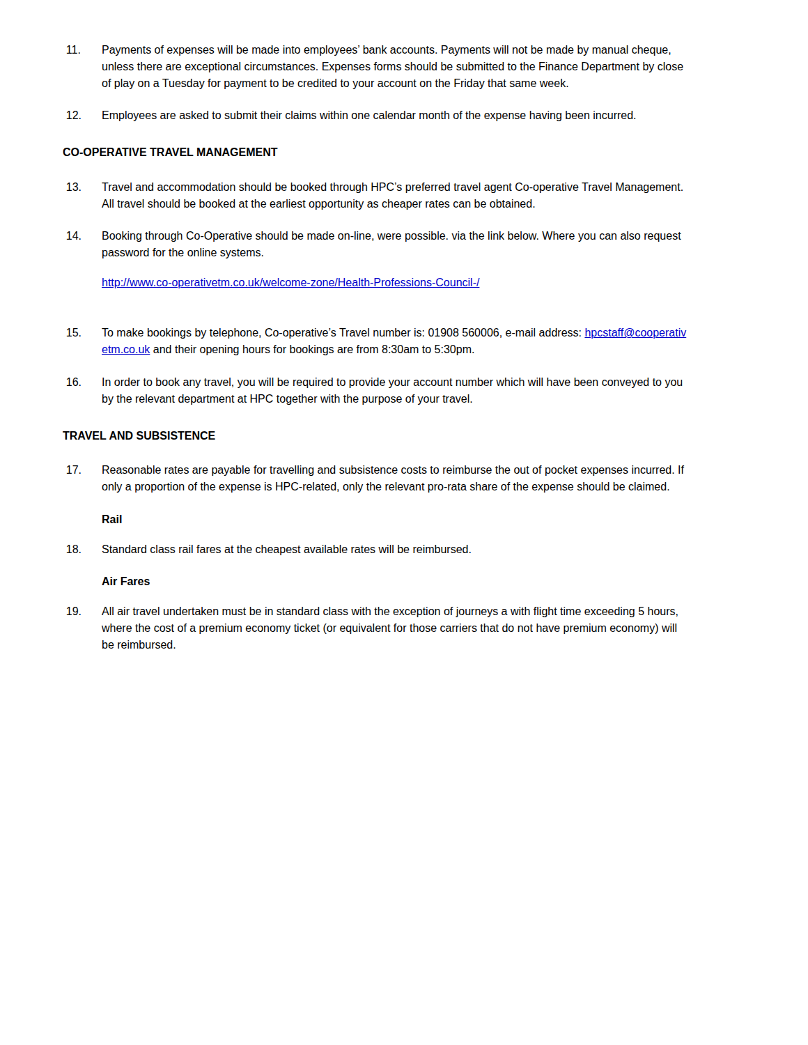11. Payments of expenses will be made into employees’ bank accounts. Payments will not be made by manual cheque, unless there are exceptional circumstances. Expenses forms should be submitted to the Finance Department by close of play on a Tuesday for payment to be credited to your account on the Friday that same week.
12. Employees are asked to submit their claims within one calendar month of the expense having been incurred.
Co-operative Travel Management
13. Travel and accommodation should be booked through HPC’s preferred travel agent Co-operative Travel Management. All travel should be booked at the earliest opportunity as cheaper rates can be obtained.
14. Booking through Co-Operative should be made on-line, were possible. via the link below. Where you can also request password for the online systems.
http://www.co-operativetm.co.uk/welcome-zone/Health-Professions-Council-/
15. To make bookings by telephone, Co-operative’s Travel number is: 01908 560006, e-mail address: hpcstaff@cooperativetm.co.uk and their opening hours for bookings are from 8:30am to 5:30pm.
16. In order to book any travel, you will be required to provide your account number which will have been conveyed to you by the relevant department at HPC together with the purpose of your travel.
Travel and Subsistence
17. Reasonable rates are payable for travelling and subsistence costs to reimburse the out of pocket expenses incurred. If only a proportion of the expense is HPC-related, only the relevant pro-rata share of the expense should be claimed.
Rail
18. Standard class rail fares at the cheapest available rates will be reimbursed.
Air Fares
19. All air travel undertaken must be in standard class with the exception of journeys a with flight time exceeding 5 hours, where the cost of a premium economy ticket (or equivalent for those carriers that do not have premium economy) will be reimbursed.